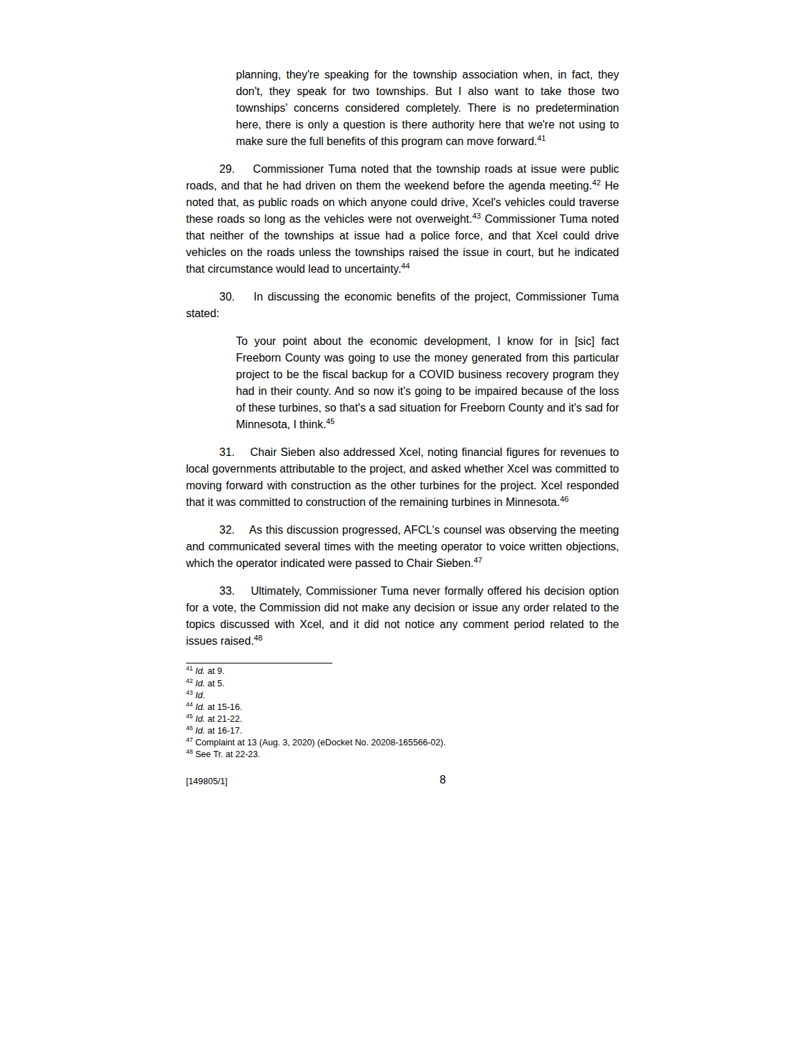planning, they're speaking for the township association when, in fact, they don't, they speak for two townships. But I also want to take those two townships' concerns considered completely. There is no predetermination here, there is only a question is there authority here that we're not using to make sure the full benefits of this program can move forward.41
29. Commissioner Tuma noted that the township roads at issue were public roads, and that he had driven on them the weekend before the agenda meeting.42 He noted that, as public roads on which anyone could drive, Xcel's vehicles could traverse these roads so long as the vehicles were not overweight.43 Commissioner Tuma noted that neither of the townships at issue had a police force, and that Xcel could drive vehicles on the roads unless the townships raised the issue in court, but he indicated that circumstance would lead to uncertainty.44
30. In discussing the economic benefits of the project, Commissioner Tuma stated:
To your point about the economic development, I know for in [sic] fact Freeborn County was going to use the money generated from this particular project to be the fiscal backup for a COVID business recovery program they had in their county. And so now it's going to be impaired because of the loss of these turbines, so that's a sad situation for Freeborn County and it's sad for Minnesota, I think.45
31. Chair Sieben also addressed Xcel, noting financial figures for revenues to local governments attributable to the project, and asked whether Xcel was committed to moving forward with construction as the other turbines for the project. Xcel responded that it was committed to construction of the remaining turbines in Minnesota.46
32. As this discussion progressed, AFCL's counsel was observing the meeting and communicated several times with the meeting operator to voice written objections, which the operator indicated were passed to Chair Sieben.47
33. Ultimately, Commissioner Tuma never formally offered his decision option for a vote, the Commission did not make any decision or issue any order related to the topics discussed with Xcel, and it did not notice any comment period related to the issues raised.48
41 Id. at 9.
42 Id. at 5.
43 Id.
44 Id. at 15-16.
45 Id. at 21-22.
46 Id. at 16-17.
47 Complaint at 13 (Aug. 3, 2020) (eDocket No. 20208-165566-02).
48 See Tr. at 22-23.
[149805/1] 8